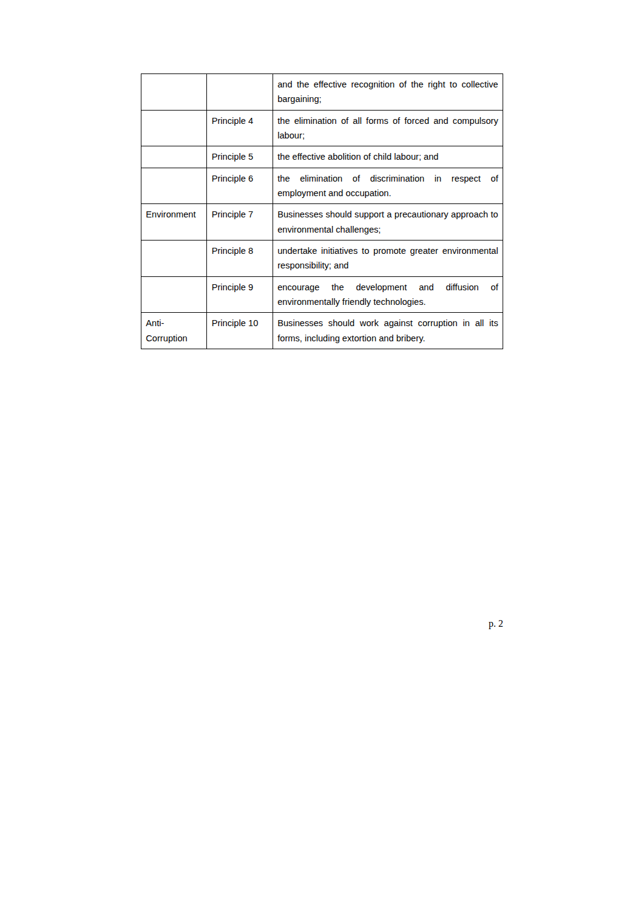| | | and the effective recognition of the right to collective bargaining; |
| | Principle 4 | the elimination of all forms of forced and compulsory labour; |
| | Principle 5 | the effective abolition of child labour; and |
| | Principle 6 | the elimination of discrimination in respect of employment and occupation. |
| Environment | Principle 7 | Businesses should support a precautionary approach to environmental challenges; |
| | Principle 8 | undertake initiatives to promote greater environmental responsibility; and |
| | Principle 9 | encourage the development and diffusion of environmentally friendly technologies. |
| Anti-Corruption | Principle 10 | Businesses should work against corruption in all its forms, including extortion and bribery. |
p. 2